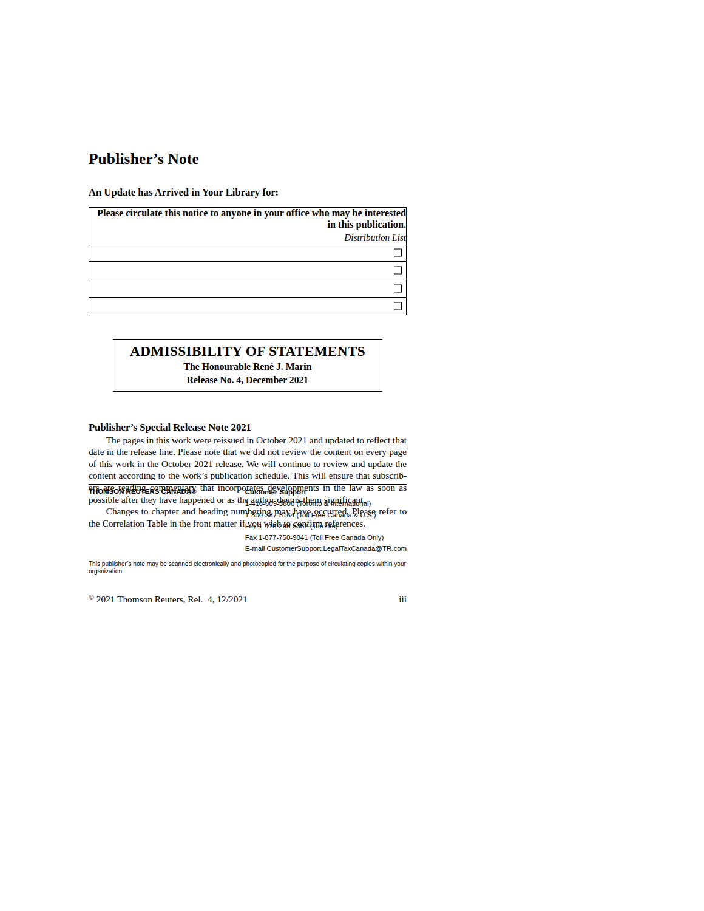Publisher’s Note
An Update has Arrived in Your Library for:
| Please circulate this notice to anyone in your office who may be interested in this publication. Distribution List |
ADMISSIBILITY OF STATEMENTS
The Honourable René J. Marin
Release No. 4, December 2021
Publisher’s Special Release Note 2021
The pages in this work were reissued in October 2021 and updated to reflect that date in the release line. Please note that we did not review the content on every page of this work in the October 2021 release. We will continue to review and update the content according to the work’s publication schedule. This will ensure that subscribers are reading commentary that incorporates developments in the law as soon as possible after they have happened or as the author deems them significant.
Changes to chapter and heading numbering may have occurred. Please refer to the Correlation Table in the front matter if you wish to confirm references.
THOMSON REUTERS CANADA®
Customer Support
1-416-609-3800 (Toronto & International)
1-800-387-5164 (Toll Free Canada & U.S.)
Fax 1-416-298-5082 (Toronto)
Fax 1-877-750-9041 (Toll Free Canada Only)
E-mail CustomerSupport.LegalTaxCanada@TR.com
This publisher’s note may be scanned electronically and photocopied for the purpose of circulating copies within your organization.
© 2021 Thomson Reuters, Rel. 4, 12/2021
iii